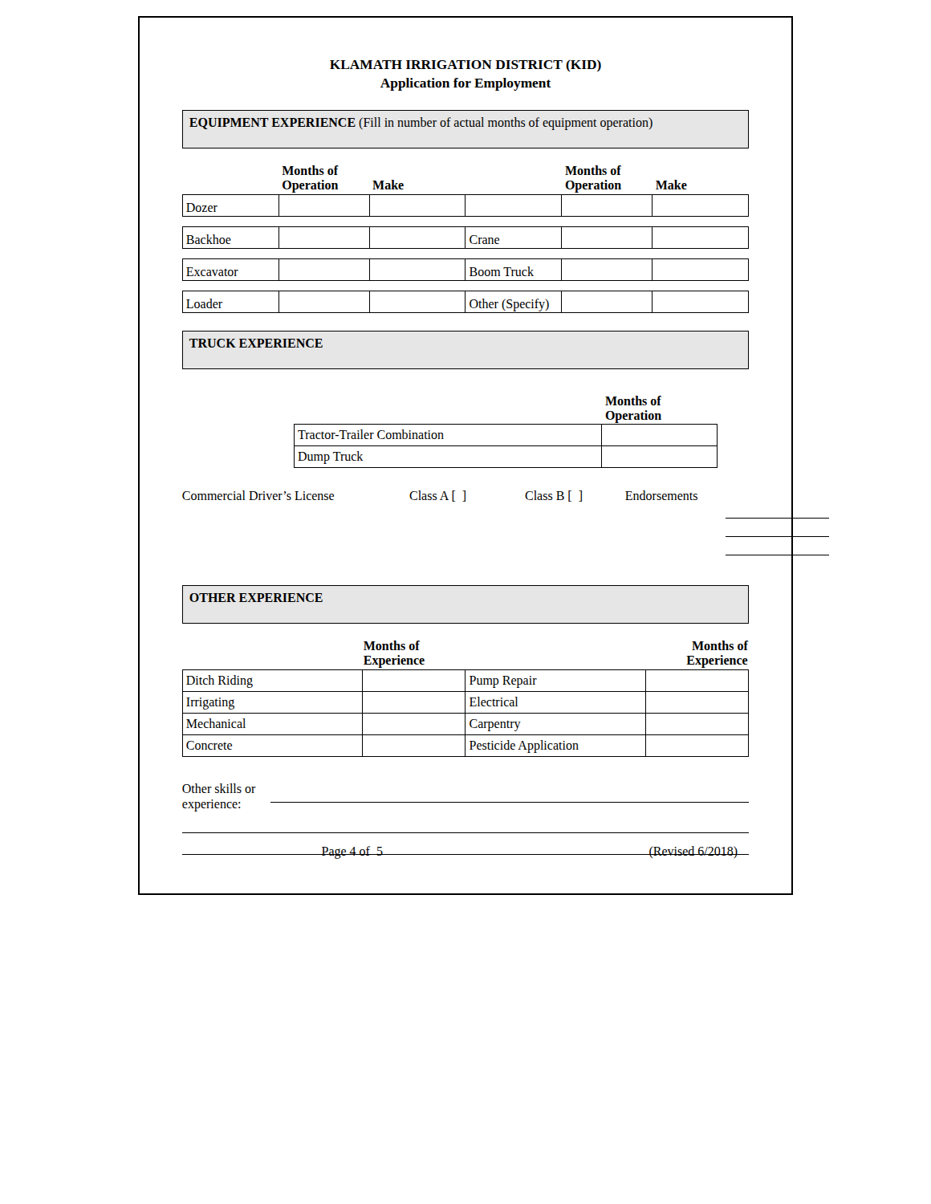KLAMATH IRRIGATION DISTRICT (KID)
Application for Employment
EQUIPMENT EXPERIENCE (Fill in number of actual months of equipment operation)
| | Months of Operation | Make | | Months of Operation | Make |
| --- | --- | --- | --- | --- | --- |
| Dozer | | | | | |
| Backhoe | | | Crane | | |
| Excavator | | | Boom Truck | | |
| Loader | | | Other (Specify) | | |
TRUCK EXPERIENCE
| | Months of Operation |
| Tractor-Trailer Combination | |
| Dump Truck | |
Commercial Driver’s License Class A [ ] Class B [ ] Endorsements
OTHER EXPERIENCE
| | Months of Experience | | Months of Experience |
| --- | --- | --- | --- |
| Ditch Riding | | Pump Repair | |
| Irrigating | | Electrical | |
| Mechanical | | Carpentry | |
| Concrete | | Pesticide Application | |
Other skills or
experience:
Page 4 of 5(Revised 6/2018)